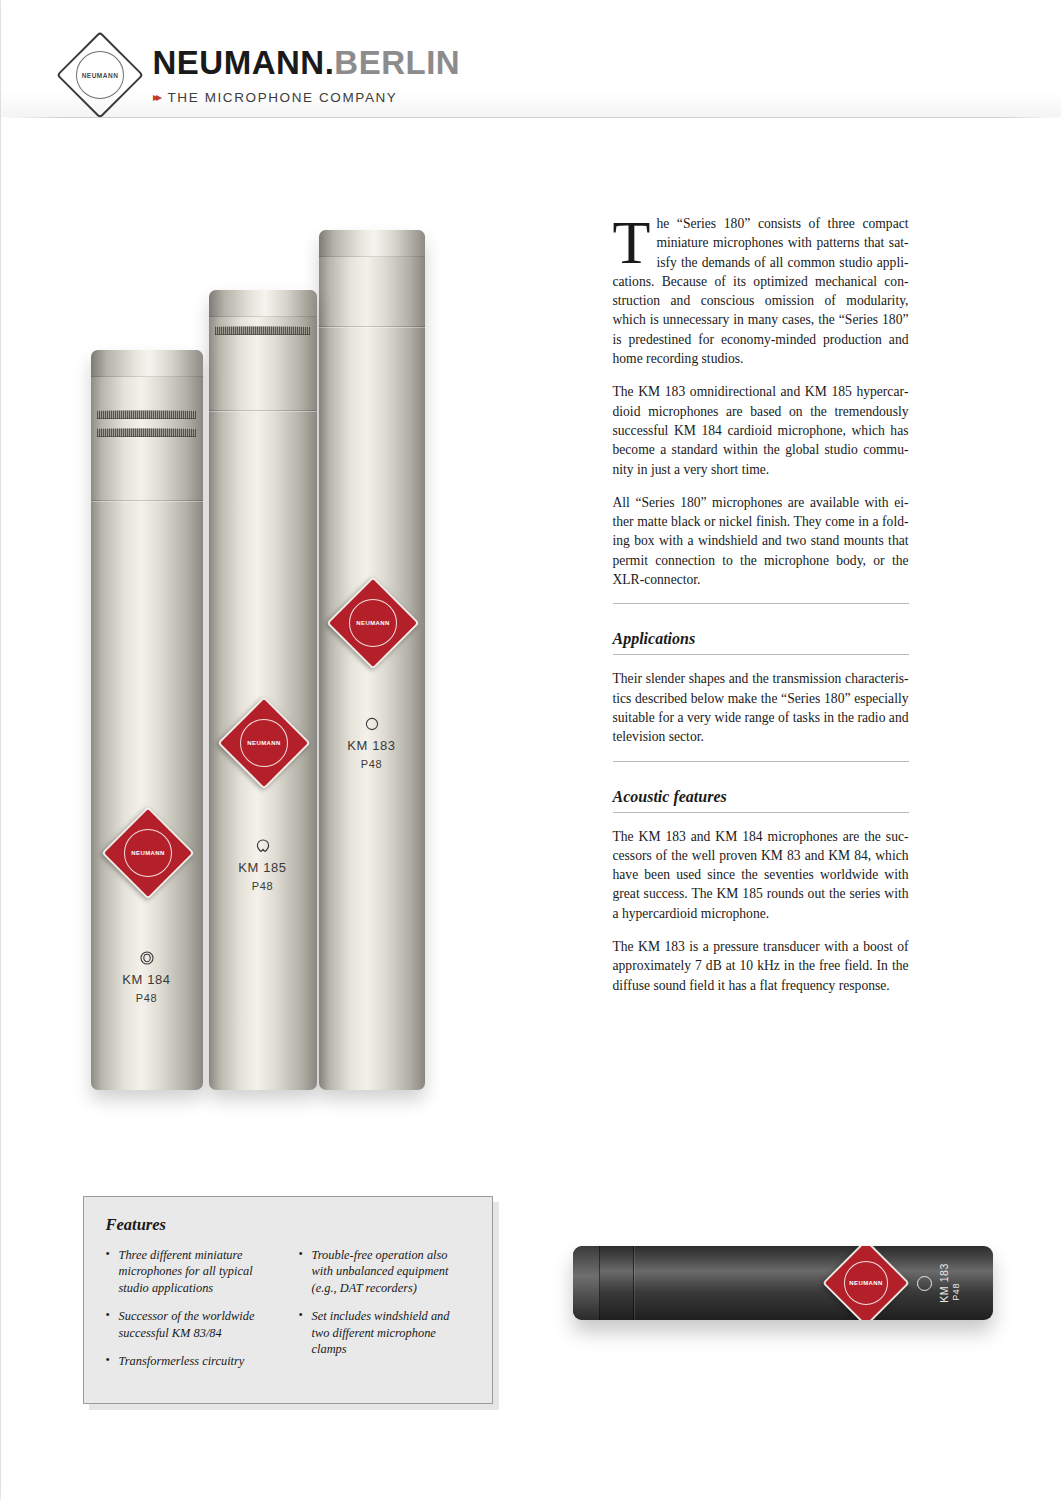NEUMANN.BERLIN
▸▸THE MICROPHONE COMPANY
KM 184
P48
KM 185
P48
KM 183
P48
The “Series 180” consists of three compact miniature microphones with patterns that satisfy the demands of all common studio applications. Because of its optimized mechanical construction and conscious omission of modularity, which is unnecessary in many cases, the “Series 180” is predestined for economy-minded production and home recording studios.
The KM 183 omnidirectional and KM 185 hypercardioid microphones are based on the tremendously successful KM 184 cardioid microphone, which has become a standard within the global studio community in just a very short time.
All “Series 180” microphones are available with either matte black or nickel finish. They come in a folding box with a windshield and two stand mounts that permit connection to the microphone body, or the XLR-connector.
Applications
Their slender shapes and the transmission characteristics described below make the “Series 180” especially suitable for a very wide range of tasks in the radio and television sector.
Acoustic features
The KM 183 and KM 184 microphones are the successors of the well proven KM 83 and KM 84, which have been used since the seventies worldwide with great success. The KM 185 rounds out the series with a hypercardioid microphone.
The KM 183 is a pressure transducer with a boost of approximately 7 dB at 10 kHz in the free field. In the diffuse sound field it has a flat frequency response.
Features
Three different miniature microphones for all typical studio applications
Successor of the worldwide successful KM 83/84
Transformerless circuitry
Trouble-free operation also with unbalanced equipment (e.g., DAT recorders)
Set includes windshield and two different microphone clamps
KM 183P48